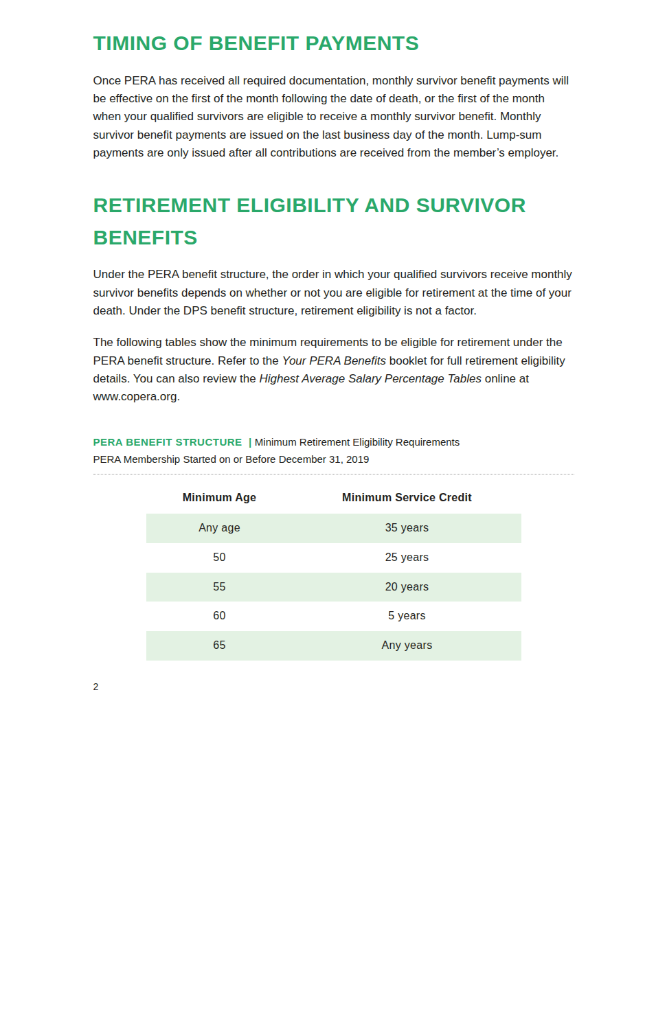Timing of Benefit Payments
Once PERA has received all required documentation, monthly survivor benefit payments will be effective on the first of the month following the date of death, or the first of the month when your qualified survivors are eligible to receive a monthly survivor benefit. Monthly survivor benefit payments are issued on the last business day of the month. Lump-sum payments are only issued after all contributions are received from the member’s employer.
Retirement Eligibility and Survivor Benefits
Under the PERA benefit structure, the order in which your qualified survivors receive monthly survivor benefits depends on whether or not you are eligible for retirement at the time of your death. Under the DPS benefit structure, retirement eligibility is not a factor.
The following tables show the minimum requirements to be eligible for retirement under the PERA benefit structure. Refer to the Your PERA Benefits booklet for full retirement eligibility details. You can also review the Highest Average Salary Percentage Tables online at www.copera.org.
PERA BENEFIT STRUCTURE | Minimum Retirement Eligibility Requirements PERA Membership Started on or Before December 31, 2019
| Minimum Age | Minimum Service Credit |
| --- | --- |
| Any age | 35 years |
| 50 | 25 years |
| 55 | 20 years |
| 60 | 5 years |
| 65 | Any years |
2